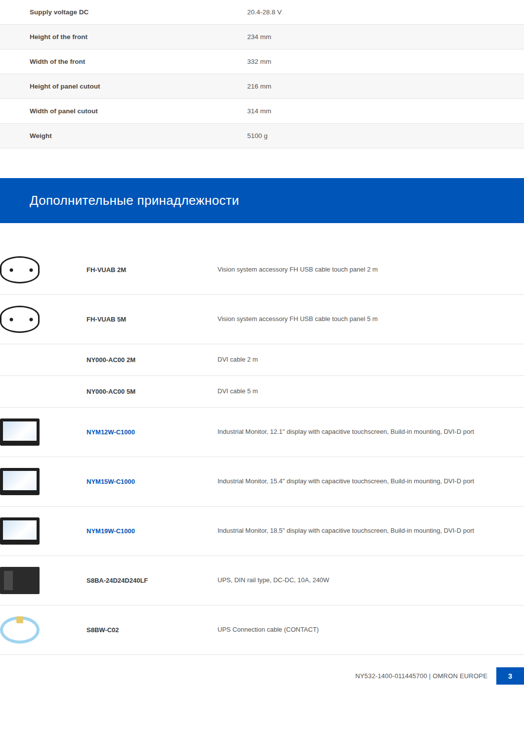| Supply voltage DC | 20.4-28.8 V |
| Height of the front | 234 mm |
| Width of the front | 332 mm |
| Height of panel cutout | 216 mm |
| Width of panel cutout | 314 mm |
| Weight | 5100 g |
Дополнительные принадлежности
| | FH-VUAB 2M | Vision system accessory FH USB cable touch panel 2 m |
| | FH-VUAB 5M | Vision system accessory FH USB cable touch panel 5 m |
| | NY000-AC00 2M | DVI cable 2 m |
| | NY000-AC00 5M | DVI cable 5 m |
| | NYM12W-C1000 | Industrial Monitor, 12.1" display with capacitive touchscreen, Build-in mounting, DVI-D port |
| | NYM15W-C1000 | Industrial Monitor, 15.4" display with capacitive touchscreen, Build-in mounting, DVI-D port |
| | NYM19W-C1000 | Industrial Monitor, 18.5" display with capacitive touchscreen, Build-in mounting, DVI-D port |
| | S8BA-24D24D240LF | UPS, DIN rail type, DC-DC, 10A, 240W |
| | S8BW-C02 | UPS Connection cable (CONTACT) |
NY532-1400-011445700 | OMRON EUROPE
3